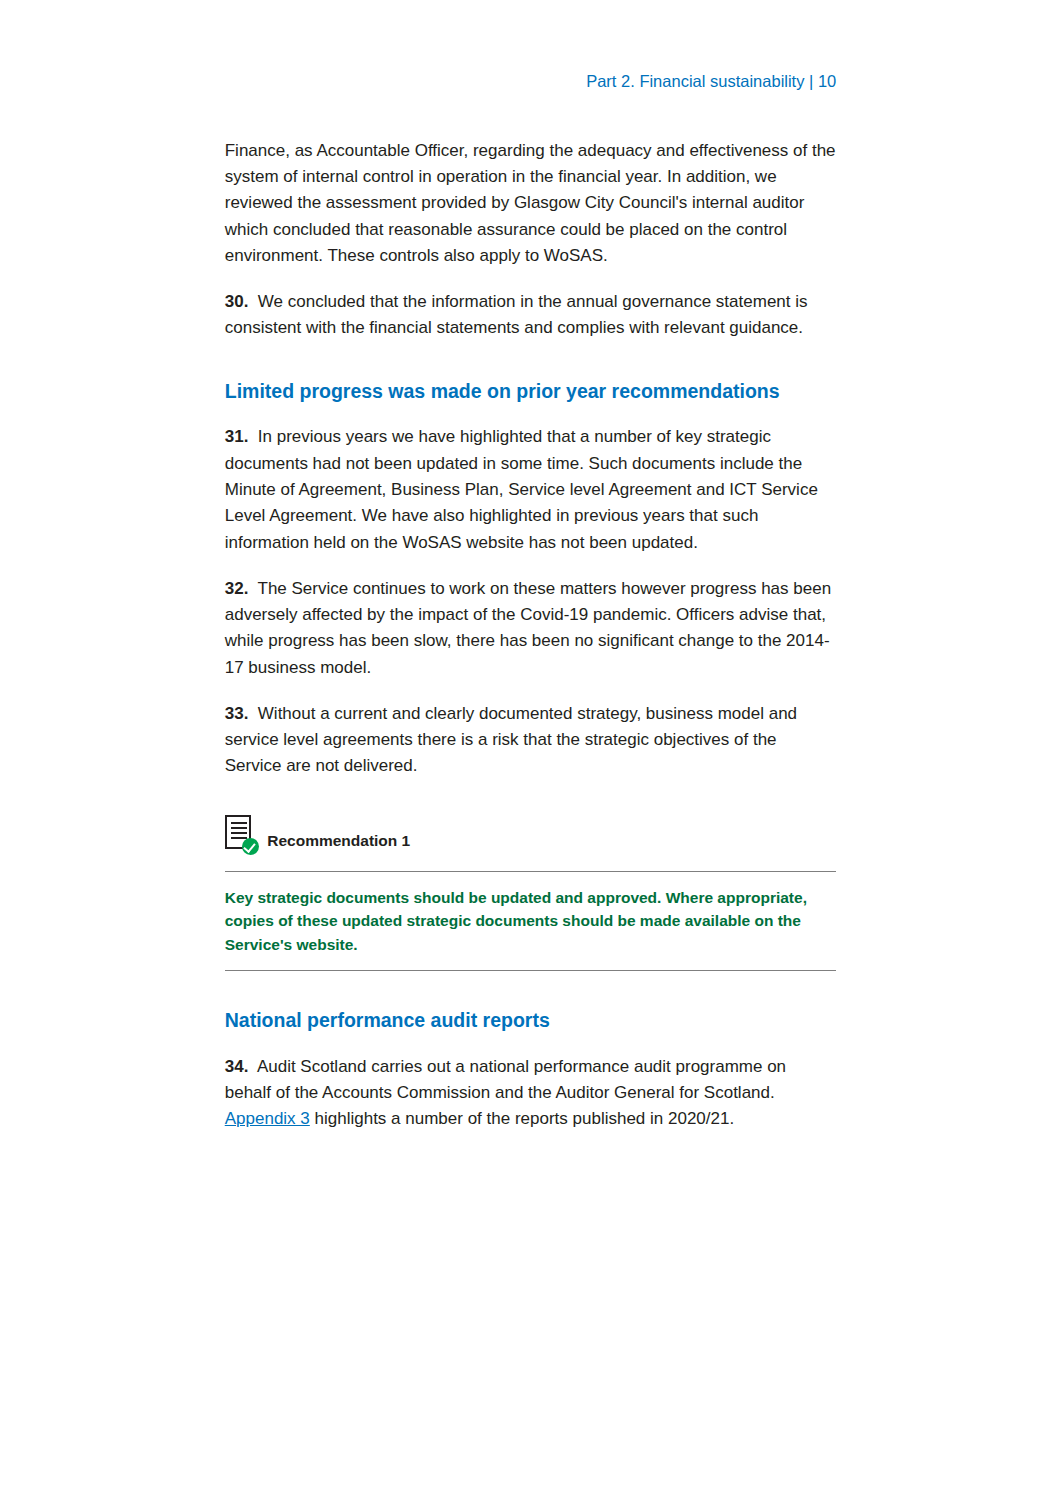Part 2. Financial sustainability | 10
Finance, as Accountable Officer, regarding the adequacy and effectiveness of the system of internal control in operation in the financial year. In addition, we reviewed the assessment provided by Glasgow City Council's internal auditor which concluded that reasonable assurance could be placed on the control environment. These controls also apply to WoSAS.
30. We concluded that the information in the annual governance statement is consistent with the financial statements and complies with relevant guidance.
Limited progress was made on prior year recommendations
31. In previous years we have highlighted that a number of key strategic documents had not been updated in some time. Such documents include the Minute of Agreement, Business Plan, Service level Agreement and ICT Service Level Agreement. We have also highlighted in previous years that such information held on the WoSAS website has not been updated.
32. The Service continues to work on these matters however progress has been adversely affected by the impact of the Covid-19 pandemic. Officers advise that, while progress has been slow, there has been no significant change to the 2014-17 business model.
33. Without a current and clearly documented strategy, business model and service level agreements there is a risk that the strategic objectives of the Service are not delivered.
Recommendation 1
Key strategic documents should be updated and approved. Where appropriate, copies of these updated strategic documents should be made available on the Service's website.
National performance audit reports
34. Audit Scotland carries out a national performance audit programme on behalf of the Accounts Commission and the Auditor General for Scotland. Appendix 3 highlights a number of the reports published in 2020/21.